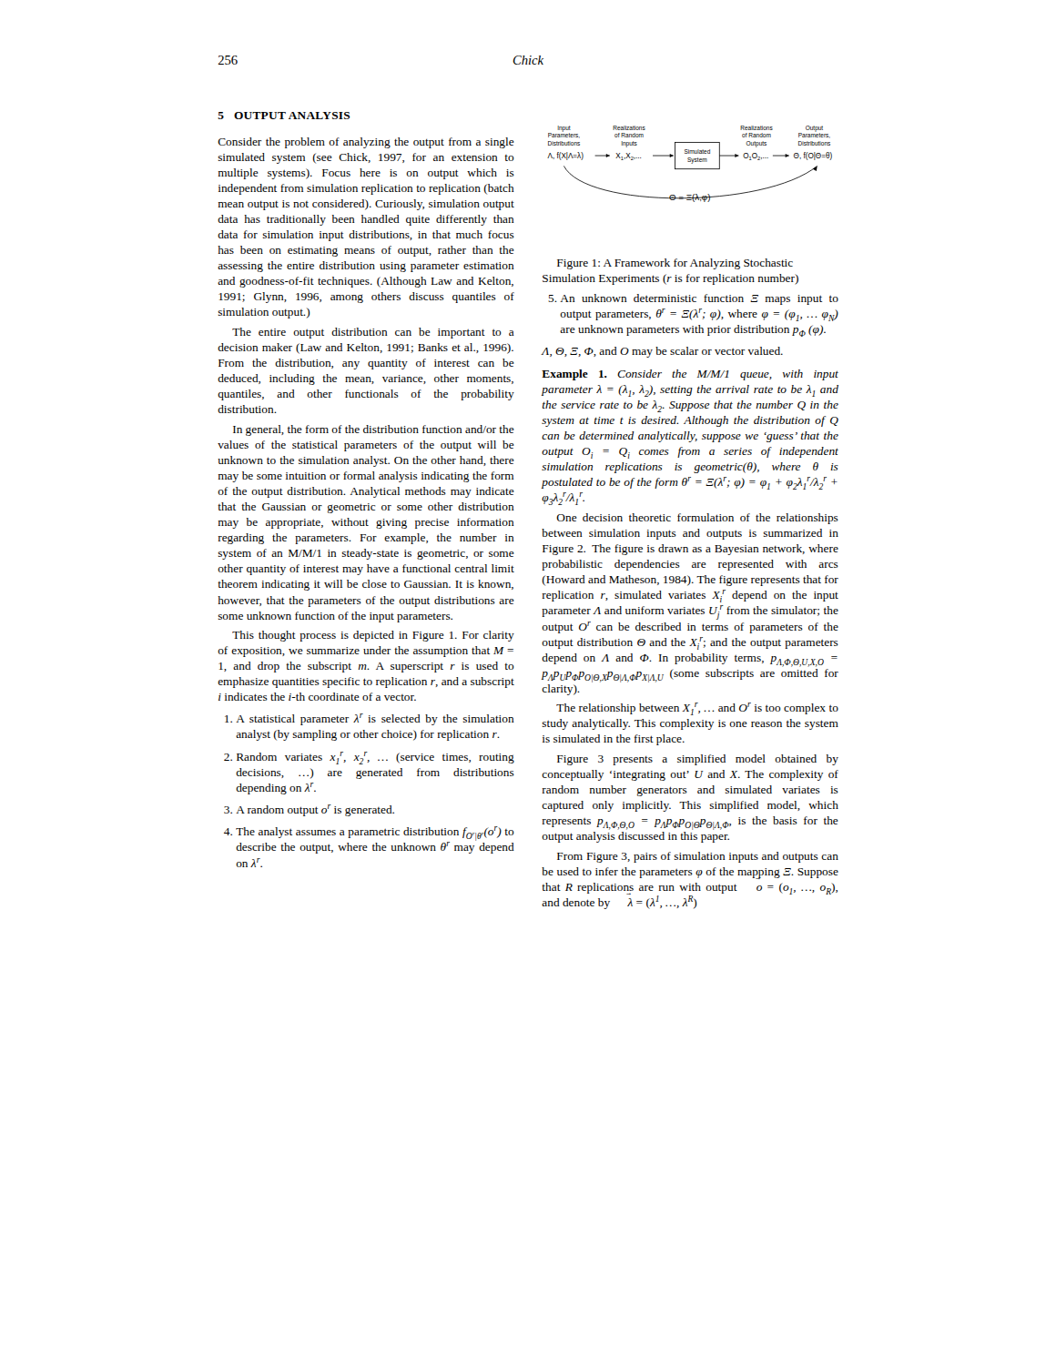256
Chick
5 OUTPUT ANALYSIS
Consider the problem of analyzing the output from a single simulated system (see Chick, 1997, for an extension to multiple systems). Focus here is on output which is independent from simulation replication to replication (batch mean output is not considered). Curiously, simulation output data has traditionally been handled quite differently than data for simulation input distributions, in that much focus has been on estimating means of output, rather than the assessing the entire distribution using parameter estimation and goodness-of-fit techniques. (Although Law and Kelton, 1991; Glynn, 1996, among others discuss quantiles of simulation output.)
The entire output distribution can be important to a decision maker (Law and Kelton, 1991; Banks et al., 1996). From the distribution, any quantity of interest can be deduced, including the mean, variance, other moments, quantiles, and other functionals of the probability distribution.
In general, the form of the distribution function and/or the values of the statistical parameters of the output will be unknown to the simulation analyst. On the other hand, there may be some intuition or formal analysis indicating the form of the output distribution. Analytical methods may indicate that the Gaussian or geometric or some other distribution may be appropriate, without giving precise information regarding the parameters. For example, the number in system of an M/M/1 in steady-state is geometric, or some other quantity of interest may have a functional central limit theorem indicating it will be close to Gaussian. It is known, however, that the parameters of the output distributions are some unknown function of the input parameters.
This thought process is depicted in Figure 1. For clarity of exposition, we summarize under the assumption that M = 1, and drop the subscript m. A superscript r is used to emphasize quantities specific to replication r, and a subscript i indicates the i-th coordinate of a vector.
A statistical parameter λr is selected by the simulation analyst (by sampling or other choice) for replication r.
Random variates x1r, x2r, … (service times, routing decisions, …) are generated from distributions depending on λr.
A random output or is generated.
The analyst assumes a parametric distribution fOr|θr(or) to describe the output, where the unknown θr may depend on λr.
Input Parameters, Distributions Realizations of Random Inputs Realizations of Random Outputs Output Parameters, Distributions Λ, f(X|Λ=λ) X1,X2,... O1O2,... Θ, f(O|Θ=θ) Simulated System Θ = Ξ(λ,φ)
Figure 1: A Framework for Analyzing Stochastic Simulation Experiments (r is for replication number)
An unknown deterministic function Ξ maps input to output parameters, θr = Ξ(λr; φ), where φ = (φ1, … φN) are unknown parameters with prior distribution pΦ (φ).
Λ, Θ, Ξ, Φ, and O may be scalar or vector valued.
Example 1. Consider the M/M/1 queue, with input parameter λ = (λ1, λ2), setting the arrival rate to be λ1 and the service rate to be λ2. Suppose that the number Q in the system at time t is desired. Although the distribution of Q can be determined analytically, suppose we ‘guess’ that the output Oi = Qi comes from a series of independent simulation replications is geometric(θ), where θ is postulated to be of the form θr = Ξ(λr; φ) = φ1 + φ2λ1r/λ2r + φ3λ2r/λ1r.
One decision theoretic formulation of the relationships between simulation inputs and outputs is summarized in Figure 2.  The figure is drawn as a Bayesian network, where probabilistic dependencies are represented with arcs (Howard and Matheson, 1984). The figure represents that for replication r, simulated variates Xir depend on the input parameter Λ and uniform variates Ujr from the simulator; the output Or can be described in terms of parameters of the output distribution Θ and the Xir; and the output parameters depend on Λ and Φ. In probability terms, pΛ,Φ,Θ,U,X,O = pΛpUpΦpO|Θ,XpΘ|Λ,ΦpX|Λ,U (some subscripts are omitted for clarity).
The relationship between X1r, … and Or is too complex to study analytically. This complexity is one reason the system is simulated in the first place.
Figure 3 presents a simplified model obtained by conceptually ‘integrating out’ U and X. The complexity of random number generators and simulated variates is captured only implicitly. This simplified model, which represents pΛ,Φ,Θ,O = pΛpΦpO|ΘpΘ|Λ,Φ, is the basis for the output analysis discussed in this paper.
From Figure 3, pairs of simulation inputs and outputs can be used to infer the parameters φ of the mapping Ξ. Suppose that R replications are run with output o = (o1, …, oR), and denote by λ = (λ1, …, λR)